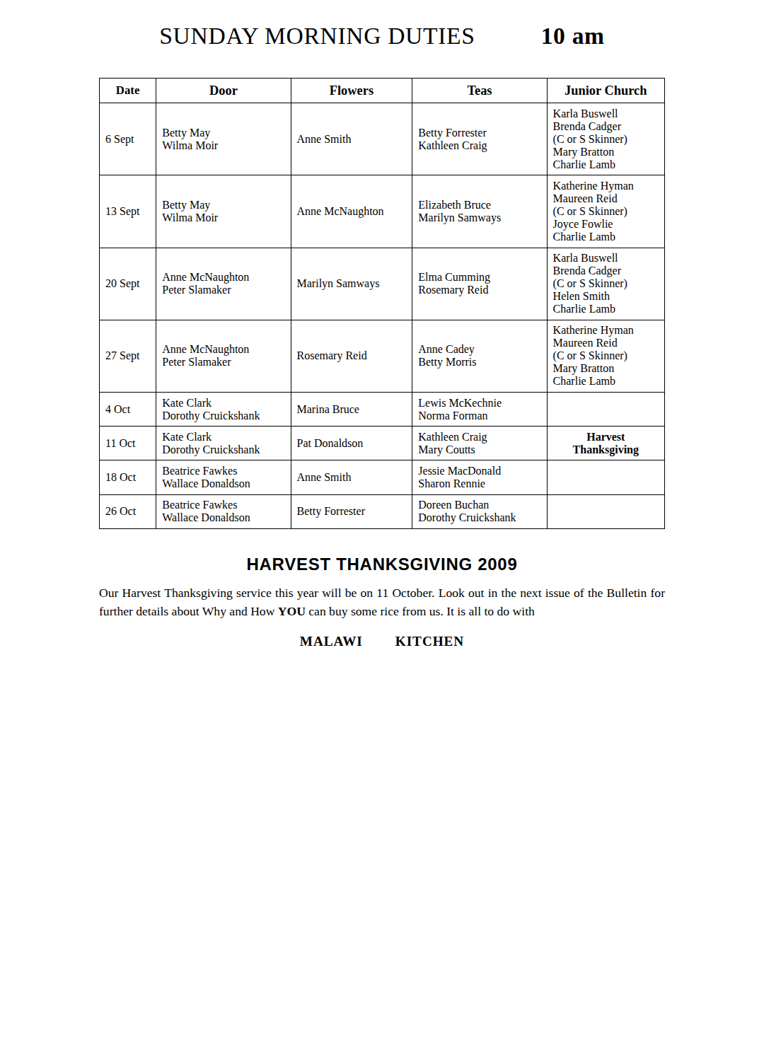SUNDAY MORNING DUTIES 10 am
Sunday morning duties rota, September to October 2009
| Date | Door | Flowers | Teas | Junior Church |
| --- | --- | --- | --- | --- |
| 6 Sept | Betty May Wilma Moir | Anne Smith | Betty Forrester Kathleen Craig | Karla Buswell Brenda Cadger (C or S Skinner) Mary Bratton Charlie Lamb |
| 13 Sept | Betty May Wilma Moir | Anne McNaughton | Elizabeth Bruce Marilyn Samways | Katherine Hyman Maureen Reid (C or S Skinner) Joyce Fowlie Charlie Lamb |
| 20 Sept | Anne McNaughton Peter Slamaker | Marilyn Samways | Elma Cumming Rosemary Reid | Karla Buswell Brenda Cadger (C or S Skinner) Helen Smith Charlie Lamb |
| 27 Sept | Anne McNaughton Peter Slamaker | Rosemary Reid | Anne Cadey Betty Morris | Katherine Hyman Maureen Reid (C or S Skinner) Mary Bratton Charlie Lamb |
| 4 Oct | Kate Clark Dorothy Cruickshank | Marina Bruce | Lewis McKechnie Norma Forman | |
| 11 Oct | Kate Clark Dorothy Cruickshank | Pat Donaldson | Kathleen Craig Mary Coutts | Harvest Thanksgiving |
| 18 Oct | Beatrice Fawkes Wallace Donaldson | Anne Smith | Jessie MacDonald Sharon Rennie | |
| 26 Oct | Beatrice Fawkes Wallace Donaldson | Betty Forrester | Doreen Buchan Dorothy Cruickshank | |
HARVEST THANKSGIVING 2009
Our Harvest Thanksgiving service this year will be on 11 October. Look out in the next issue of the Bulletin for further details about Why and How YOU can buy some rice from us. It is all to do with
MALAWI KITCHEN